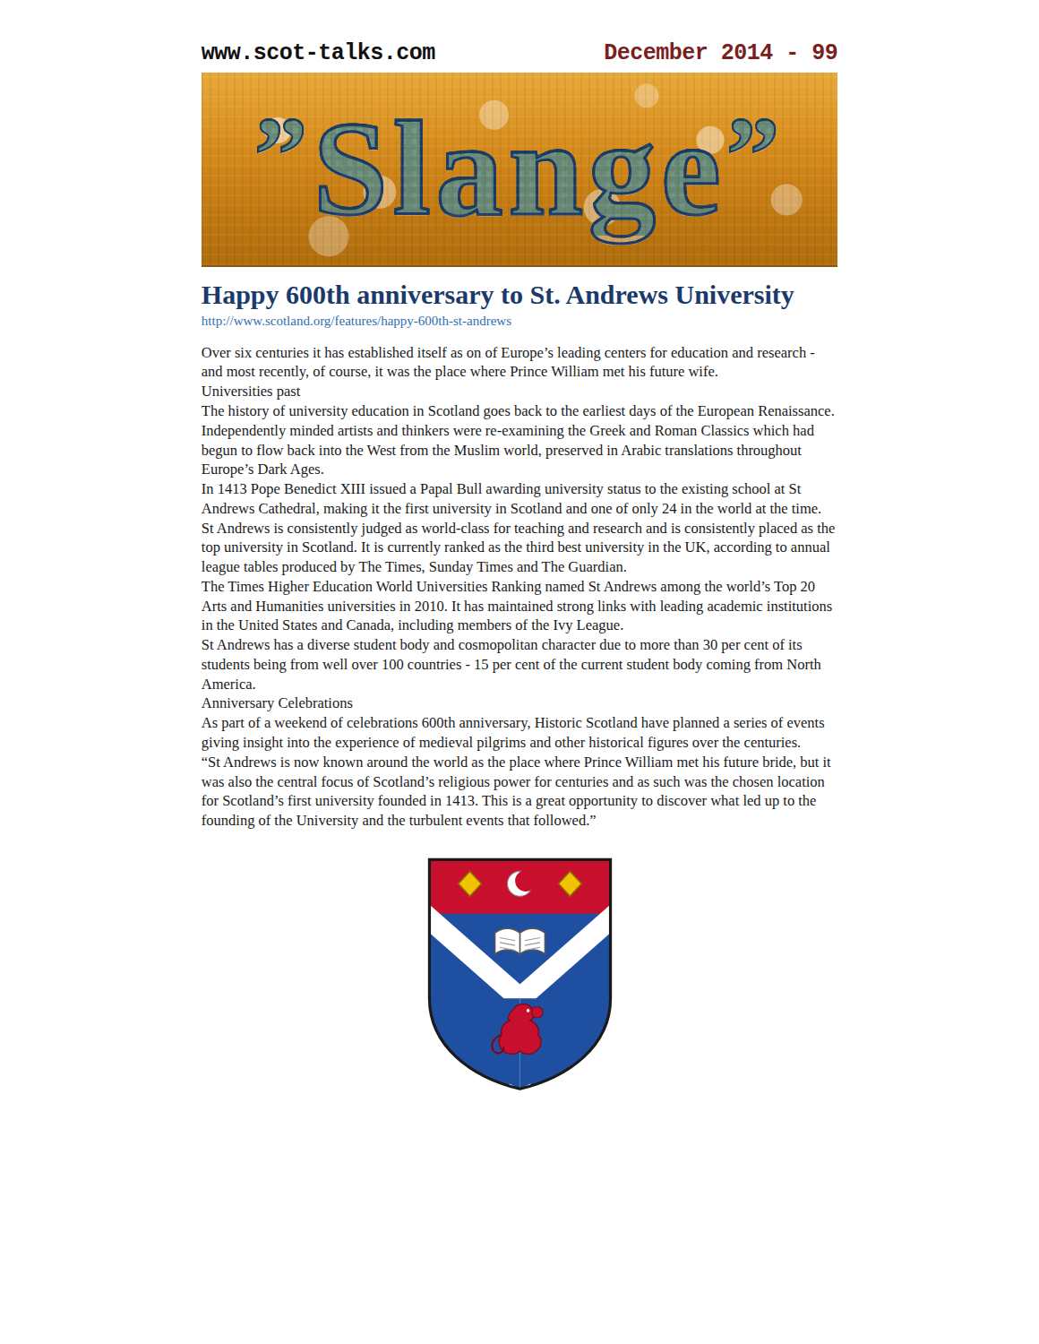www.scot-talks.com
December 2014 - 99
”Slange”
Happy 600th anniversary to St. Andrews University
http://www.scotland.org/features/happy-600th-st-andrews
Over six centuries it has established itself as on of Europe’s leading centers for education and research - and most recently, of course, it was the place where Prince William met his future wife.
Universities past
The history of university education in Scotland goes back to the earliest days of the European Renaissance. Independently minded artists and thinkers were re-examining the Greek and Roman Classics which had begun to flow back into the West from the Muslim world, preserved in Arabic translations throughout Europe’s Dark Ages.
In 1413 Pope Benedict XIII issued a Papal Bull awarding university status to the existing school at St Andrews Cathedral, making it the first university in Scotland and one of only 24 in the world at the time.
St Andrews is consistently judged as world-class for teaching and research and is consistently placed as the top university in Scotland. It is currently ranked as the third best university in the UK, according to annual league tables produced by The Times, Sunday Times and The Guardian.
The Times Higher Education World Universities Ranking named St Andrews among the world’s Top 20 Arts and Humanities universities in 2010. It has maintained strong links with leading academic institutions in the United States and Canada, including members of the Ivy League.
St Andrews has a diverse student body and cosmopolitan character due to more than 30 per cent of its students being from well over 100 countries - 15 per cent of the current student body coming from North America.
Anniversary Celebrations
As part of a weekend of celebrations 600th anniversary, Historic Scotland have planned a series of events giving insight into the experience of medieval pilgrims and other historical figures over the centuries.
“St Andrews is now known around the world as the place where Prince William met his future bride, but it was also the central focus of Scotland’s religious power for centuries and as such was the chosen location for Scotland’s first university founded in 1413. This is a great opportunity to discover what led up to the founding of the University and the turbulent events that followed.”